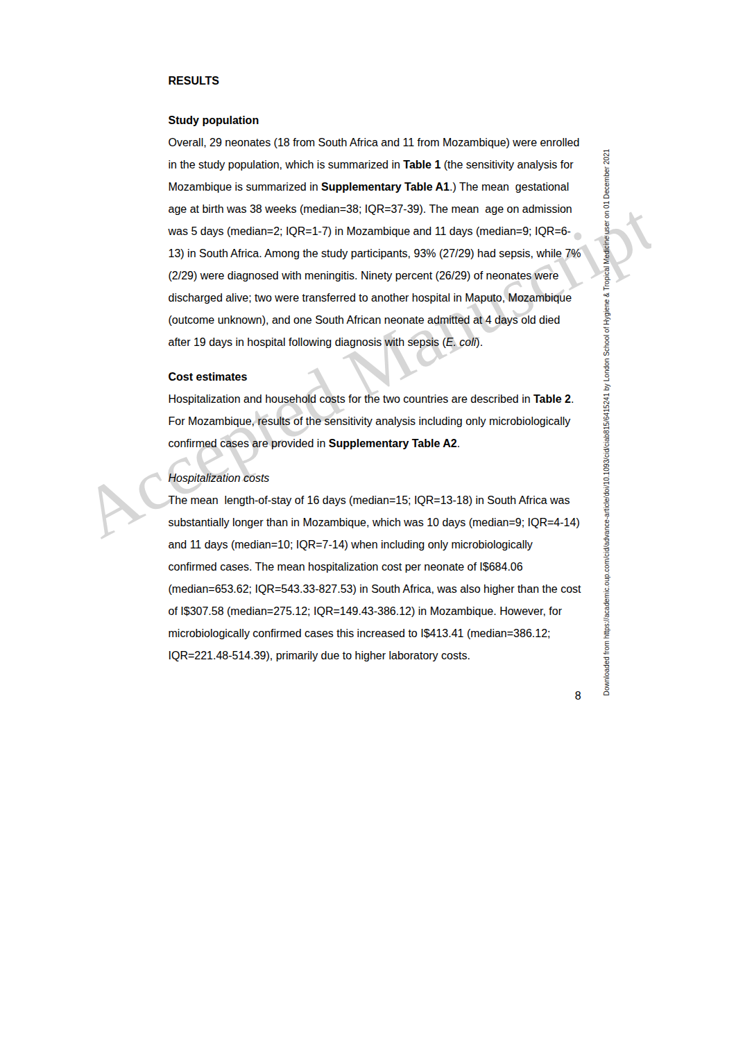Accepted Manuscript
Downloaded from https://academic.oup.com/cid/advance-article/doi/10.1093/cid/ciab815/6415241 by London School of Hygiene & Tropical Medicine user on 01 December 2021
RESULTS
Study population
Overall, 29 neonates (18 from South Africa and 11 from Mozambique) were enrolled in the study population, which is summarized in Table 1 (the sensitivity analysis for Mozambique is summarized in Supplementary Table A1.) The mean gestational age at birth was 38 weeks (median=38; IQR=37-39). The mean age on admission was 5 days (median=2; IQR=1-7) in Mozambique and 11 days (median=9; IQR=6-13) in South Africa. Among the study participants, 93% (27/29) had sepsis, while 7% (2/29) were diagnosed with meningitis. Ninety percent (26/29) of neonates were discharged alive; two were transferred to another hospital in Maputo, Mozambique (outcome unknown), and one South African neonate admitted at 4 days old died after 19 days in hospital following diagnosis with sepsis (E. coli).
Cost estimates
Hospitalization and household costs for the two countries are described in Table 2. For Mozambique, results of the sensitivity analysis including only microbiologically confirmed cases are provided in Supplementary Table A2.
Hospitalization costs
The mean length-of-stay of 16 days (median=15; IQR=13-18) in South Africa was substantially longer than in Mozambique, which was 10 days (median=9; IQR=4-14) and 11 days (median=10; IQR=7-14) when including only microbiologically confirmed cases. The mean hospitalization cost per neonate of I$684.06 (median=653.62; IQR=543.33-827.53) in South Africa, was also higher than the cost of I$307.58 (median=275.12; IQR=149.43-386.12) in Mozambique. However, for microbiologically confirmed cases this increased to I$413.41 (median=386.12; IQR=221.48-514.39), primarily due to higher laboratory costs.
8